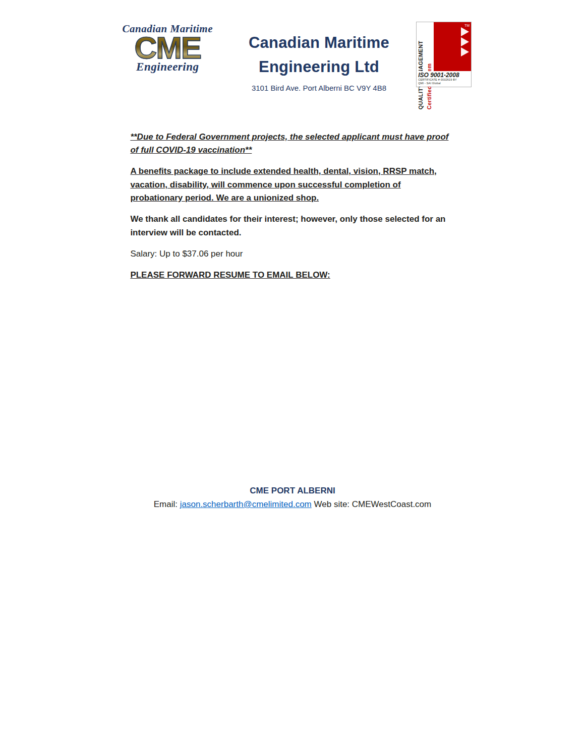Canadian Maritime
CME
Engineering
Canadian Maritime Engineering Ltd
3101 Bird Ave. Port Alberni BC V9Y 4B8
QUALITY MANAGEMENT
Certified System
TM
ISO 9001-2008
CERTIFICATE # 0032619 BY
QMI - SAI Global
**Due to Federal Government projects, the selected applicant must have proof of full COVID-19 vaccination**
A benefits package to include extended health, dental, vision, RRSP match, vacation, disability, will commence upon successful completion of probationary period. We are a unionized shop.
We thank all candidates for their interest; however, only those selected for an interview will be contacted.
Salary: Up to $37.06 per hour
PLEASE FORWARD RESUME TO EMAIL BELOW:
CME PORT ALBERNI
Email: jason.scherbarth@cmelimited.com Web site: CMEWestCoast.com